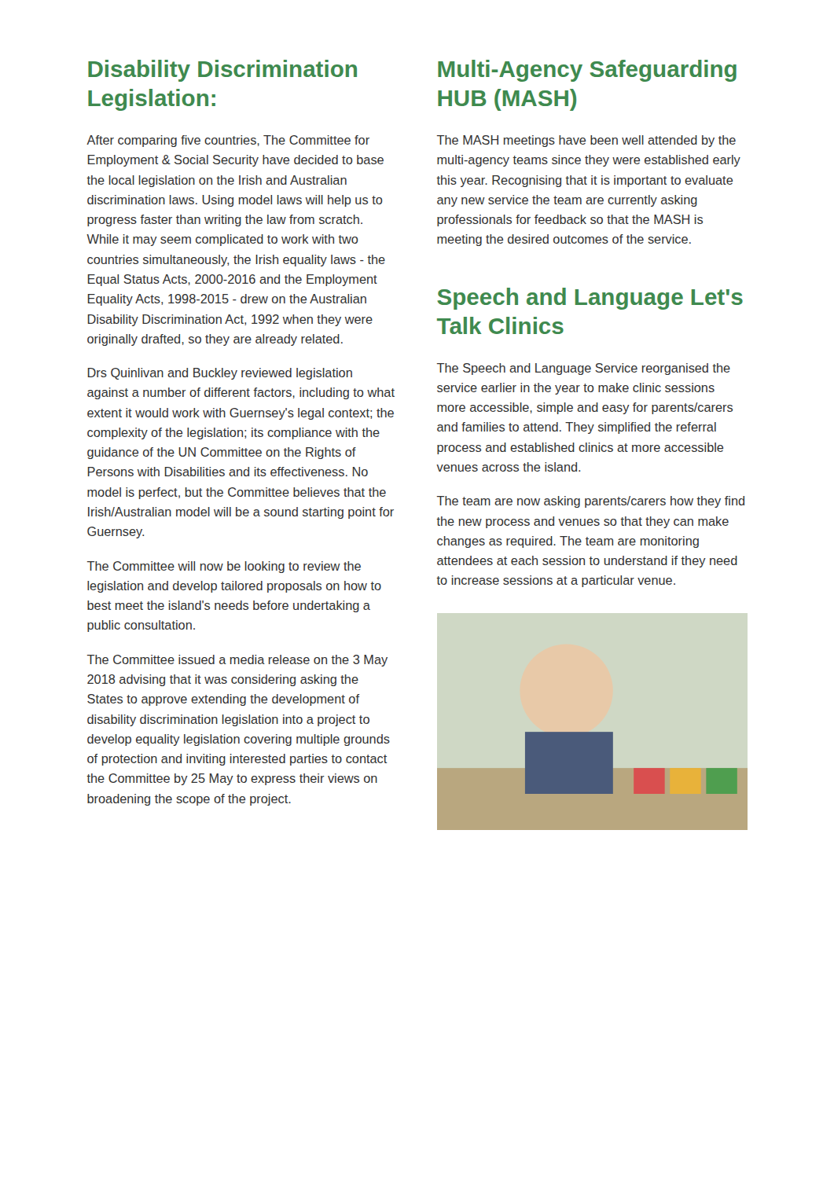Disability Discrimination Legislation:
After comparing five countries, The Committee for Employment & Social Security have decided to base the local legislation on the Irish and Australian discrimination laws. Using model laws will help us to progress faster than writing the law from scratch. While it may seem complicated to work with two countries simultaneously, the Irish equality laws - the Equal Status Acts, 2000-2016 and the Employment Equality Acts, 1998-2015 - drew on the Australian Disability Discrimination Act, 1992 when they were originally drafted, so they are already related.
Drs Quinlivan and Buckley reviewed legislation against a number of different factors, including to what extent it would work with Guernsey's legal context; the complexity of the legislation; its compliance with the guidance of the UN Committee on the Rights of Persons with Disabilities and its effectiveness. No model is perfect, but the Committee believes that the Irish/Australian model will be a sound starting point for Guernsey.
The Committee will now be looking to review the legislation and develop tailored proposals on how to best meet the island's needs before undertaking a public consultation.
The Committee issued a media release on the 3 May 2018 advising that it was considering asking the States to approve extending the development of disability discrimination legislation into a project to develop equality legislation covering multiple grounds of protection and inviting interested parties to contact the Committee by 25 May to express their views on broadening the scope of the project.
Multi-Agency Safeguarding HUB (MASH)
The MASH meetings have been well attended by the multi-agency teams since they were established early this year. Recognising that it is important to evaluate any new service the team are currently asking professionals for feedback so that the MASH is meeting the desired outcomes of the service.
Speech and Language Let's Talk Clinics
The Speech and Language Service reorganised the service earlier in the year to make clinic sessions more accessible, simple and easy for parents/carers and families to attend. They simplified the referral process and established clinics at more accessible venues across the island.
The team are now asking parents/carers how they find the new process and venues so that they can make changes as required. The team are monitoring attendees at each session to understand if they need to increase sessions at a particular venue.